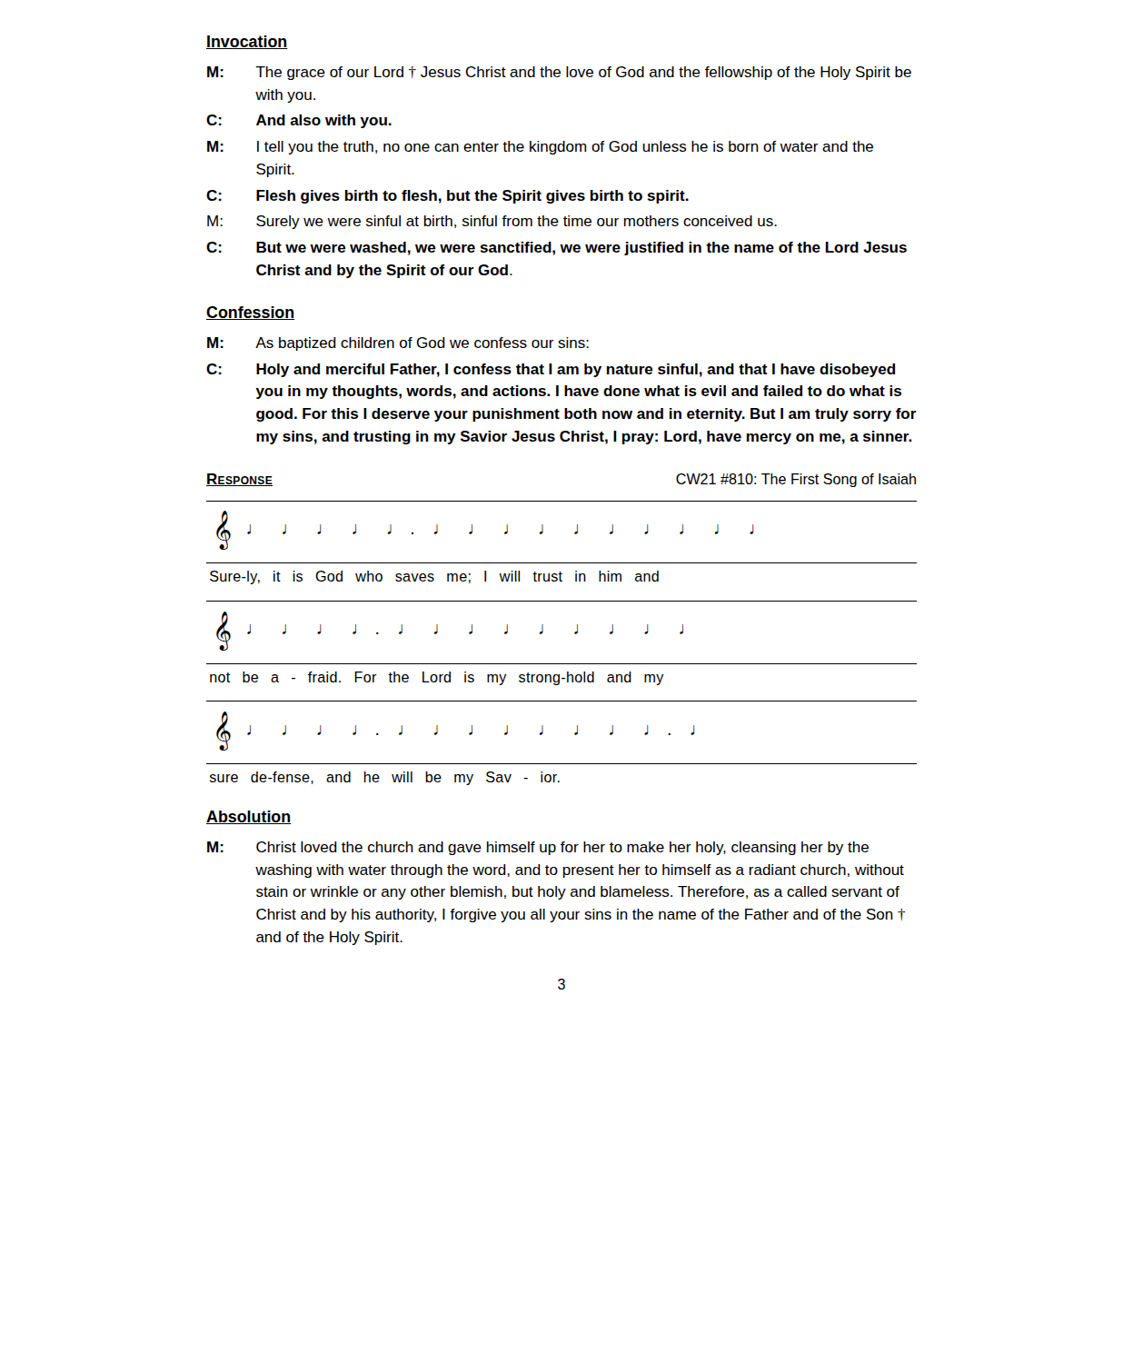Invocation
| M: | The grace of our Lord † Jesus Christ and the love of God and the fellowship of the Holy Spirit be with you. |
| C: | And also with you. |
| M: | I tell you the truth, no one can enter the kingdom of God unless he is born of water and the Spirit. |
| C: | Flesh gives birth to flesh, but the Spirit gives birth to spirit. |
| M: | Surely we were sinful at birth, sinful from the time our mothers conceived us. |
| C: | But we were washed, we were sanctified, we were justified in the name of the Lord Jesus Christ and by the Spirit of our God . |
Confession
| M: | As baptized children of God we confess our sins: |
| C: | Holy and merciful Father, I confess that I am by nature sinful, and that I have disobeyed you in my thoughts, words, and actions. I have done what is evil and failed to do what is good. For this I deserve your punishment both now and in eternity. But I am truly sorry for my sins, and trusting in my Savior Jesus Christ, I pray: Lord, have mercy on me, a sinner. |
Response CW21 #810: The First Song of Isaiah
𝄞 ♩ ♩ ♩ ♩ ♩. ♩ ♩ ♩ ♩ ♩ ♩ ♩ ♩ ♩ ♩
Sure-ly, it is God who saves me; I will trust in him and
𝄞 ♩ ♩ ♩ ♩. ♩ ♩ ♩ ♩ ♩ ♩ ♩ ♩ ♩
not be a - fraid. For the Lord is my strong-hold and my
𝄞 ♩ ♩ ♩ ♩. ♩ ♩ ♩ ♩ ♩ ♩ ♩ ♩. ♩
sure de-fense, and he will be my Sav - ior.
Absolution
| M: | Christ loved the church and gave himself up for her to make her holy, cleansing her by the washing with water through the word, and to present her to himself as a radiant church, without stain or wrinkle or any other blemish, but holy and blameless. Therefore, as a called servant of Christ and by his authority, I forgive you all your sins in the name of the Father and of the Son † and of the Holy Spirit. |
3